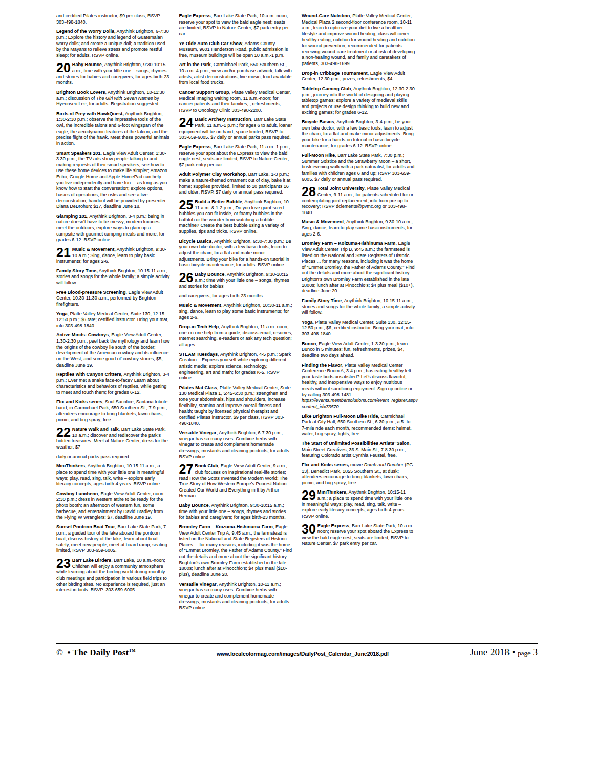and certified Pilates instructor, $9 per class, RSVP 303-498-1840.
Legend of the Worry Dolls, Anythink Brighton, 6-7:30 p.m.; Explore the history and legend of Guatemalan worry dolls; and create a unique doll; a tradition used by the Mayans to relieve stress and promote restful sleep; for adults. RSVP online.
20
Baby Bounce, Anythink Brighton, 9:30-10:15 a.m.; time with your little one – songs, rhymes and stories for babies and caregivers; for ages birth-23 months.
Brighton Book Lovers, Anythink Brighton, 10-11:30 a.m.; discussion of The Girl with Seven Names by Hyeonseo Lee; for adults. Registration suggested.
Birds of Prey with HawkQuest, Anythink Brighton, 1:30-2:30 p.m.; observe the impressive tools of the owl, the incredible talons and 6-foot wingspan of the eagle, the aerodynamic features of the falcon, and the precise flight of the hawk. Meet these powerful animals in action.
Smart Speakers 101, Eagle View Adult Center, 1:30-3:30 p.m.; the TV ads show people talking to and making requests of their smart speakers; see how to use these home devices to make life simpler; Amazon Echo, Google Home and Apple HomePad can help you live independently and have fun ... as long as you know how to start the conversation; explore options, basics of operations, the risks and see a live demonstration; handout will be provided by presenter Diana DeBrohun; $17, deadline June 18.
Glamping 101, Anythink Brighton, 3-4 p.m.; being in nature doesn’t have to be messy; modern luxuries meet the outdoors, explore ways to glam up a campsite with gourmet camping meals and more; for grades 6-12. RSVP online.
21
Music & Movement, Anythink Brighton, 9:30-10 a.m.; Sing, dance, learn to play basic instruments; for ages 2-6.
Family Story Time, Anythink Brighton, 10:15-11 a.m.; stories and songs for the whole family; a simple activity will follow.
Free Blood-pressure Screening, Eagle View Adult Center, 10:30-11:30 a.m.; performed by Brighton firefighters.
Yoga, Platte Valley Medical Center, Suite 130, 12:15-12:50 p.m.; $6 rate; certified instructor. Bring your mat, info 303-498-1840.
Active Minds: Cowboys, Eagle View Adult Center, 1:30-2:30 p.m.; peel back the mythology and learn how the origins of the cowboy lie south of the border; development of the American cowboy and its influence on the West; and some good ol’ cowboy stories; $5, deadline June 19.
Reptiles with Canyon Critters, Anythink Brighton, 3-4 p.m.; Ever met a snake face-to-face? Learn about characteristics and behaviors of reptiles, while getting to meet and touch them; for grades 6-12.
Flix and Kicks series, Soul Sacrifice, Santana tribute band, in Carmichael Park, 650 Southern St., 7-9 p.m.; attendees encourage to bring blankets, lawn chairs, picnic, and bug spray; free.
22
Nature Walk and Talk, Barr Lake State Park, 10 a.m.; discover and rediscover the park’s hidden treasures. Meet at Nature Center, dress for the weather. $7
daily or annual parks pass required.
MiniThinkers, Anythink Brighton, 10:15-11 a.m.; a place to spend time with your little one in meaningful ways; play, read, sing, talk, write – explore early literacy concepts; ages birth-4 years. RSVP online.
Cowboy Luncheon, Eagle View Adult Center, noon-2:30 p.m.; dress in western attire to be ready for the photo booth; an afternoon of western fun, some barbecue, and entertainment by David Bradley from the Flying W Wranglers; $7, deadline June 19.
Sunset Pontoon Boat Tour, Barr Lake State Park, 7 p.m.; a guided tour of the lake aboard the pontoon boat; discuss history of the lake, learn about boat safety, meet new people; meet at board ramp; seating limited, RSVP 303-659-6005.
23
Barr Lake Birders, Barr Lake, 10 a.m.-noon; Children will enjoy a community atmosphere while learning about the birding world during monthly club meetings and participation in various field trips to other birding sites. No experience is required, just an interest in birds. RSVP: 303-659-6005.
Eagle Express, Barr Lake State Park, 10 a.m.-noon; reserve your spot to view the bald eagle nest; seats are limited, RSVP to Nature Center, $7 park entry per car.
Ye Olde Auto Club Car Show, Adams County Museum, 9601 Henderson Road, public admission is free, museum buildings will be open 10 a.m.-1 p.m.
Art in the Park, Carmichael Park, 650 Southern St., 10 a.m.-4 p.m.; view and/or purchase artwork, talk with artists, artist demonstrations, live music; food available from local food trucks.
Cancer Support Group, Platte Valley Medical Center, Medical Imaging waiting room, 11 a.m.-noon; for cancer patients and their families, , refreshments, RSVP to Oncology Clinic 303-498-2200.
24
Basic Archery Instruction, Barr Lake State Park, 11 a.m.-1 p.m.; for ages 6 to adult, loaner equipment will be on hand, space limited, RSVP to 303-659-6005. $7 daily or annual parks pass required.
Eagle Express, Barr Lake State Park, 11 a.m.-1 p.m.; reserve your spot about the Express to view the bald eagle nest; seats are limited, RSVP to Nature Center, $7 park entry per car.
Adult Polymer Clay Workshop, Barr Lake, 1-3 p.m.; make a nature-themed ornament out of clay, bake it at home; supplies provided, limited to 10 participants 16 and older; RSVP. $7 daily or annual pass required.
25
Build a Better Bubble, Anythink Brighton, 10-11 a.m. & 1-2 p.m.; Do you love giant-sized bubbles you can fit inside, or foamy bubbles in the bathtub or the wonder from watching a bubble machine? Create the best bubble using a variety of supplies, tips and tricks. RSVP online.
Bicycle Basics, Anythink Brighton, 6:30-7:30 p.m.; Be your own bike doctor; with a few basic tools, learn to adjust the chain, fix a flat and make minor adjustments. Bring your bike for a hands-on tutorial in basic bicycle maintenance; for adults. RSVP online.
26
Baby Bounce, Anythink Brighton, 9:30-10:15 a.m.; time with your little one – songs, rhymes and stories for babies
and caregivers; for ages birth-23 months.
Music & Movement, Anythink Brighton, 10:30-11 a.m.; sing, dance, learn to play some basic instruments; for ages 2-6.
Drop-in Tech Help, Anythink Brighton, 11 a.m.-noon; one-on-one help from a guide; discuss email, resumes, Internet searching, e-readers or ask any tech question; all ages.
STEAM Tuesdays, Anythink Brighton, 4-5 p.m.; Spark Creation – Express yourself while exploring different artistic media; explore science, technology, engineering, art and math; for grades K-5. RSVP online.
Pilates Mat Class, Platte Valley Medical Center, Suite 130 Medical Plaza 1, 5:45-6:30 p.m.; strengthen and tone your abdominals, hips and shoulders, increase flexibility, stamina and improve overall fitness and health; taught by licensed physical therapist and certified Pilates instructor, $9 per class, RSVP 303-498-1840.
Versatile Vinegar, Anythink Brighton, 6-7:30 p.m.; vinegar has so many uses: Combine herbs with vinegar to create and complement homemade dressings, mustards and cleaning products; for adults. RSVP online.
27
Book Club, Eagle View Adult Center, 9 a.m.; club focuses on inspirational real-life stories; read How the Scots Invented the Modern World: The True Story of How Western Europe’s Poorest Nation Created Our World and Everything in It by Arthur Herman.
Baby Bounce, Anythink Brighton, 9:30-10:15 a.m.; time with your little one – songs, rhymes and stories for babies and caregivers; for ages birth-23 months.
Bromley Farm – Koizuma-Hishinuma Farm, Eagle View Adult Center Trip A, 9:45 a.m.; the farmstead is listed on the National and State Registers of Historic Places ... for many reasons, including it was the home of “Emmet Bromley, the Father of Adams County.” Find out the details and more about the significant history Brighton’s own Bromley Farm established in the late 1800s; lunch after at Pinocchio’s; $4 plus meal ($10-plus), deadline June 20.
Versatile Vinegar, Anythink Brighton, 10-11 a.m.; vinegar has so many uses: Combine herbs with vinegar to create and complement homemade dressings, mustards and cleaning products; for adults. RSVP online.
Wound-Care Nutrition, Platte Valley Medical Center, Medical Plaza 2 second-floor conference room, 10-11 a.m.; learn to optimize your diet to live a healthier lifestyle and improve wound healing; class will cover healthy eating, nutrition for wound healing and nutrition for wound prevention; recommended for patients receiving wound-care treatment or at risk of developing a non-healing wound, and family and caretakers of patients, 303-498-1699.
Drop-in Cribbage Tournament, Eagle View Adult Center, 12:30 p.m.; prizes, refreshments; $4
Tabletop Gaming Club, Anythink Brighton, 12:30-2:30 p.m.; journey into the world of designing and playing tabletop games; explore a variety of medieval skills and projects or use design thinking to build new and exciting games; for grades 6-12.
Bicycle Basics, Anythink Brighton, 3-4 p.m.; be your own bike doctor; with a few basic tools, learn to adjust the chain, fix a flat and make minor adjustments. Bring your bike for a hands-on tutorial in basic bicycle maintenance; for grades 6-12. RSVP online.
Full-Moon Hike, Barr Lake State Park, 7:30 p.m.; Summer Solstice and the Strawberry Moon – a short, brisk evening walk with a park naturalist, for adults and families with children ages 6 and up; RSVP 303-659-6005. $7 daily or annual pass required.
28
Total Joint University, Platte Valley Medical Center, 9-11 a.m.; for patients scheduled for or contemplating joint replacement; info from pre-op to recovery; RSVP dclements@pvmc.org or 303-498-1840.
Music & Movement, Anythink Brighton, 9:30-10 a.m.; Sing, dance, learn to play some basic instruments; for ages 2-6.
Bromley Farm – Koizuma-Hishinuma Farm, Eagle View Adult Center Trip B, 9:45 a.m.; the farmstead is listed on the National and State Registers of Historic Places ... for many reasons, including it was the home of “Emmet Bromley, the Father of Adams County.” Find out the details and more about the significant history Brighton’s own Bromley Farm established in the late 1800s; lunch after at Pinocchio’s; $4 plus meal ($10+), deadline June 20.
Family Story Time, Anythink Brighton, 10:15-11 a.m.; stories and songs for the whole family; a simple activity will follow.
Yoga, Platte Valley Medical Center, Suite 130, 12:15-12:50 p.m.; $6; certified instructor. Bring your mat, info 303-498-1840.
Bunco, Eagle View Adult Center, 1-3:30 p.m.; learn Bunco in 5 minutes; fun, refreshments, prizes, $4, deadline two days ahead.
Finding the Flavor, Platte Valley Medical Center Conference Room A, 3-4 p.m.; has eating healthy left your taste buds unsatisfied? Let’s discuss flavorful, healthy, and inexpensive ways to enjoy nutritious meals without sacrificing enjoyment. Sign up online or by calling 303-498-1481. https://events.membersolutions.com/event_register.asp?content_id=73570
Bike Brighton Full-Moon Bike Ride, Carmichael Park at City Hall, 650 Southern St., 6:30 p.m.; a 5- to 7-mile ride each month, recommended items: helmet, water, bug spray, lights; free.
The Start of Unlimited Possibilities Artists’ Salon, Main Street Creatives, 36 S. Main St., 7-8:30 p.m.; featuring Colorado artist Cynthia Feustel, free.
Flix and Kicks series, movie Dumb and Dumber (PG-13), Benedict Park, 1855 Southern St., at dusk; attendees encourage to bring blankets, lawn chairs, picnic, and bug spray; free.
29
MiniThinkers, Anythink Brighton, 10:15-11 a.m.; a place to spend time with your little one in meaningful ways; play, read, sing, talk, write – explore early literacy concepts; ages birth-4 years. RSVP online.
30
Eagle Express, Barr Lake State Park, 10 a.m.-noon; reserve your spot aboard the Express to view the bald eagle nest; seats are limited, RSVP to Nature Center, $7 park entry per car.
© • The Daily PostTM
www.localcolormag.com/images/DailyPost_Calendar_June2018.pdf
June 2018 • page 3